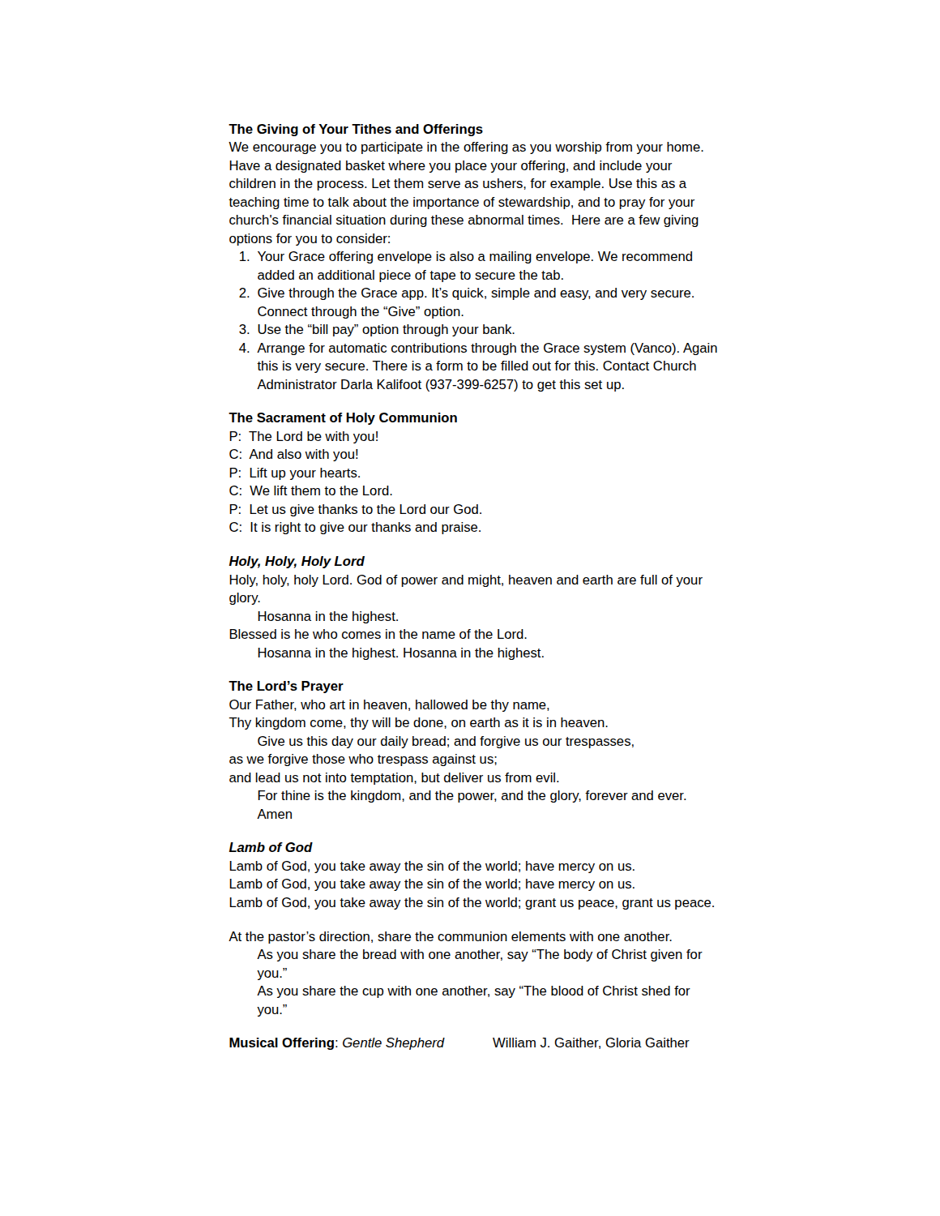The Giving of Your Tithes and Offerings
We encourage you to participate in the offering as you worship from your home. Have a designated basket where you place your offering, and include your children in the process. Let them serve as ushers, for example. Use this as a teaching time to talk about the importance of stewardship, and to pray for your church's financial situation during these abnormal times. Here are a few giving options for you to consider:
Your Grace offering envelope is also a mailing envelope. We recommend added an additional piece of tape to secure the tab.
Give through the Grace app. It’s quick, simple and easy, and very secure. Connect through the “Give” option.
Use the “bill pay” option through your bank.
Arrange for automatic contributions through the Grace system (Vanco). Again this is very secure. There is a form to be filled out for this. Contact Church Administrator Darla Kalifoot (937-399-6257) to get this set up.
The Sacrament of Holy Communion
P: The Lord be with you!
C: And also with you!
P: Lift up your hearts.
C: We lift them to the Lord.
P: Let us give thanks to the Lord our God.
C: It is right to give our thanks and praise.
Holy, Holy, Holy Lord
Holy, holy, holy Lord. God of power and might, heaven and earth are full of your glory.
Hosanna in the highest.
Blessed is he who comes in the name of the Lord.
Hosanna in the highest. Hosanna in the highest.
The Lord’s Prayer
Our Father, who art in heaven, hallowed be thy name,
Thy kingdom come, thy will be done, on earth as it is in heaven.
Give us this day our daily bread; and forgive us our trespasses,
as we forgive those who trespass against us;
and lead us not into temptation, but deliver us from evil.
For thine is the kingdom, and the power, and the glory, forever and ever. Amen
Lamb of God
Lamb of God, you take away the sin of the world; have mercy on us.
Lamb of God, you take away the sin of the world; have mercy on us.
Lamb of God, you take away the sin of the world; grant us peace, grant us peace.
At the pastor’s direction, share the communion elements with one another.
As you share the bread with one another, say “The body of Christ given for you.”
As you share the cup with one another, say “The blood of Christ shed for you.”
Musical Offering: Gentle Shepherd William J. Gaither, Gloria Gaither